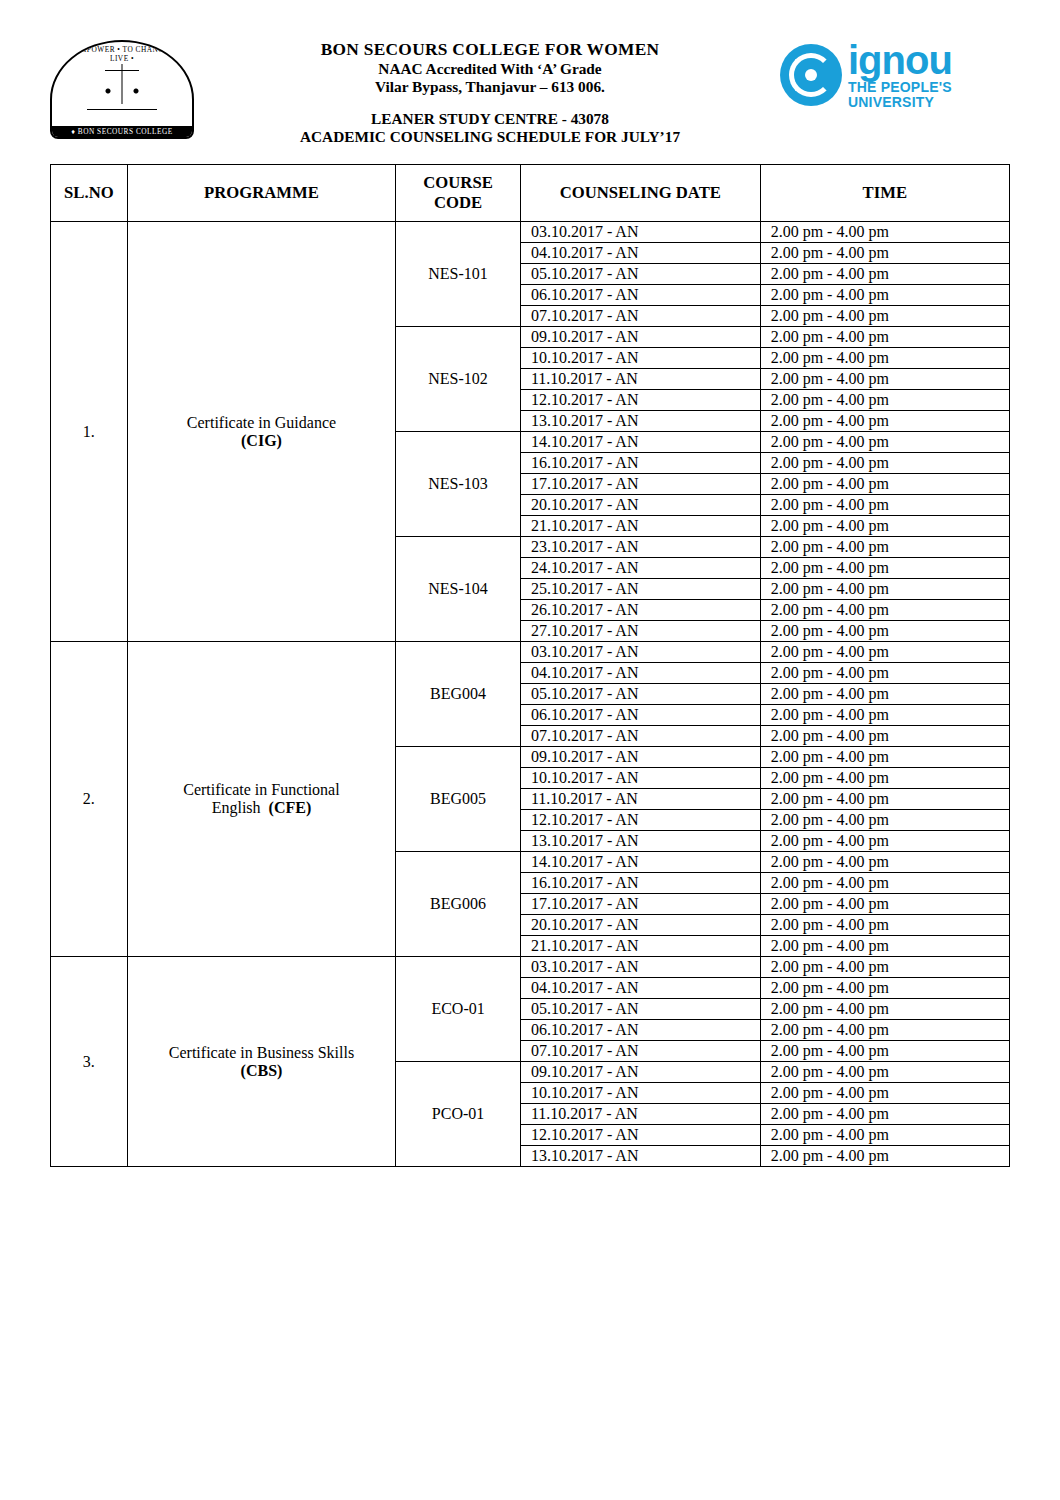• TO EMPOWER • TO CHANGE • TO LIVE •
♦ BON SECOURS COLLEGE
BON SECOURS COLLEGE FOR WOMEN
NAAC Accredited With ‘A’ Grade
Vilar Bypass, Thanjavur – 613 006.
LEANER STUDY CENTRE - 43078
ACADEMIC COUNSELING SCHEDULE FOR JULY’17
ignou
THE PEOPLE'S
UNIVERSITY
| SL.NO | PROGRAMME | COURSE CODE | COUNSELING DATE | TIME |
| --- | --- | --- | --- | --- |
| 1. | Certificate in Guidance (CIG) | NES-101 | 03.10.2017 - AN | 2.00 pm - 4.00 pm |
| 04.10.2017 - AN | 2.00 pm - 4.00 pm |
| 05.10.2017 - AN | 2.00 pm - 4.00 pm |
| 06.10.2017 - AN | 2.00 pm - 4.00 pm |
| 07.10.2017 - AN | 2.00 pm - 4.00 pm |
| NES-102 | 09.10.2017 - AN | 2.00 pm - 4.00 pm |
| 10.10.2017 - AN | 2.00 pm - 4.00 pm |
| 11.10.2017 - AN | 2.00 pm - 4.00 pm |
| 12.10.2017 - AN | 2.00 pm - 4.00 pm |
| 13.10.2017 - AN | 2.00 pm - 4.00 pm |
| NES-103 | 14.10.2017 - AN | 2.00 pm - 4.00 pm |
| 16.10.2017 - AN | 2.00 pm - 4.00 pm |
| 17.10.2017 - AN | 2.00 pm - 4.00 pm |
| 20.10.2017 - AN | 2.00 pm - 4.00 pm |
| 21.10.2017 - AN | 2.00 pm - 4.00 pm |
| NES-104 | 23.10.2017 - AN | 2.00 pm - 4.00 pm |
| 24.10.2017 - AN | 2.00 pm - 4.00 pm |
| 25.10.2017 - AN | 2.00 pm - 4.00 pm |
| 26.10.2017 - AN | 2.00 pm - 4.00 pm |
| 27.10.2017 - AN | 2.00 pm - 4.00 pm |
| 2. | Certificate in Functional English (CFE) | BEG004 | 03.10.2017 - AN | 2.00 pm - 4.00 pm |
| 04.10.2017 - AN | 2.00 pm - 4.00 pm |
| 05.10.2017 - AN | 2.00 pm - 4.00 pm |
| 06.10.2017 - AN | 2.00 pm - 4.00 pm |
| 07.10.2017 - AN | 2.00 pm - 4.00 pm |
| BEG005 | 09.10.2017 - AN | 2.00 pm - 4.00 pm |
| 10.10.2017 - AN | 2.00 pm - 4.00 pm |
| 11.10.2017 - AN | 2.00 pm - 4.00 pm |
| 12.10.2017 - AN | 2.00 pm - 4.00 pm |
| 13.10.2017 - AN | 2.00 pm - 4.00 pm |
| BEG006 | 14.10.2017 - AN | 2.00 pm - 4.00 pm |
| 16.10.2017 - AN | 2.00 pm - 4.00 pm |
| 17.10.2017 - AN | 2.00 pm - 4.00 pm |
| 20.10.2017 - AN | 2.00 pm - 4.00 pm |
| 21.10.2017 - AN | 2.00 pm - 4.00 pm |
| 3. | Certificate in Business Skills (CBS) | ECO-01 | 03.10.2017 - AN | 2.00 pm - 4.00 pm |
| 04.10.2017 - AN | 2.00 pm - 4.00 pm |
| 05.10.2017 - AN | 2.00 pm - 4.00 pm |
| 06.10.2017 - AN | 2.00 pm - 4.00 pm |
| 07.10.2017 - AN | 2.00 pm - 4.00 pm |
| PCO-01 | 09.10.2017 - AN | 2.00 pm - 4.00 pm |
| 10.10.2017 - AN | 2.00 pm - 4.00 pm |
| 11.10.2017 - AN | 2.00 pm - 4.00 pm |
| 12.10.2017 - AN | 2.00 pm - 4.00 pm |
| 13.10.2017 - AN | 2.00 pm - 4.00 pm |